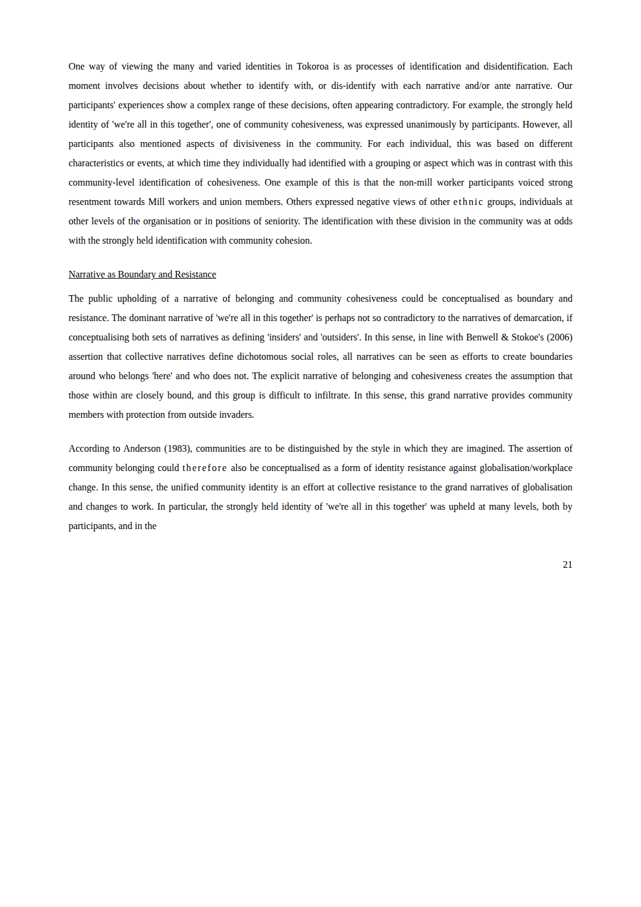One way of viewing the many and varied identities in Tokoroa is as processes of identification and disidentification. Each moment involves decisions about whether to identify with, or dis-identify with each narrative and/or ante narrative. Our participants' experiences show a complex range of these decisions, often appearing contradictory. For example, the strongly held identity of 'we're all in this together', one of community cohesiveness, was expressed unanimously by participants. However, all participants also mentioned aspects of divisiveness in the community. For each individual, this was based on different characteristics or events, at which time they individually had identified with a grouping or aspect which was in contrast with this community-level identification of cohesiveness. One example of this is that the non-mill worker participants voiced strong resentment towards Mill workers and union members. Others expressed negative views of other ethnic groups, individuals at other levels of the organisation or in positions of seniority. The identification with these division in the community was at odds with the strongly held identification with community cohesion.
Narrative as Boundary and Resistance
The public upholding of a narrative of belonging and community cohesiveness could be conceptualised as boundary and resistance. The dominant narrative of 'we're all in this together' is perhaps not so contradictory to the narratives of demarcation, if conceptualising both sets of narratives as defining 'insiders' and 'outsiders'. In this sense, in line with Benwell & Stokoe's (2006) assertion that collective narratives define dichotomous social roles, all narratives can be seen as efforts to create boundaries around who belongs 'here' and who does not. The explicit narrative of belonging and cohesiveness creates the assumption that those within are closely bound, and this group is difficult to infiltrate. In this sense, this grand narrative provides community members with protection from outside invaders.
According to Anderson (1983), communities are to be distinguished by the style in which they are imagined. The assertion of community belonging could therefore also be conceptualised as a form of identity resistance against globalisation/workplace change. In this sense, the unified community identity is an effort at collective resistance to the grand narratives of globalisation and changes to work. In particular, the strongly held identity of 'we're all in this together' was upheld at many levels, both by participants, and in the
21